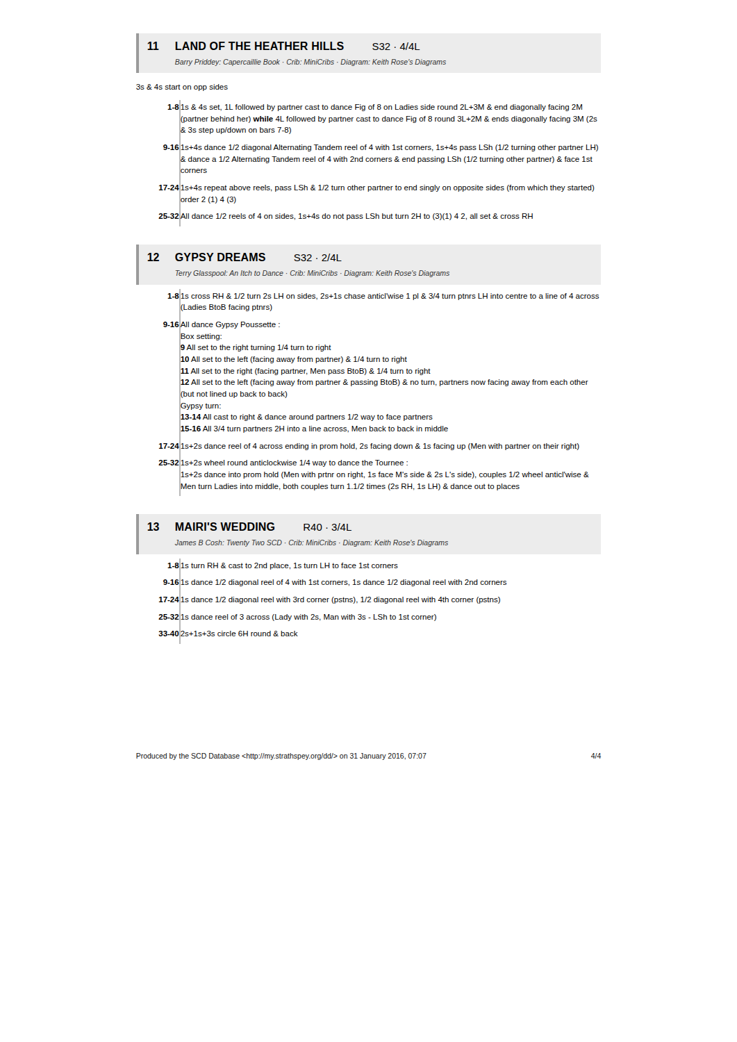11 LAND OF THE HEATHER HILLS S32 · 4/4L
Barry Priddey: Capercaillie Book · Crib: MiniCribs · Diagram: Keith Rose's Diagrams
3s & 4s start on opp sides
| 1-8 | 1s & 4s set, 1L followed by partner cast to dance Fig of 8 on Ladies side round 2L+3M & end diagonally facing 2M (partner behind her) while 4L followed by partner cast to dance Fig of 8 round 3L+2M & ends diagonally facing 3M (2s & 3s step up/down on bars 7-8) |
| 9-16 | 1s+4s dance 1/2 diagonal Alternating Tandem reel of 4 with 1st corners, 1s+4s pass LSh (1/2 turning other partner LH) & dance a 1/2 Alternating Tandem reel of 4 with 2nd corners & end passing LSh (1/2 turning other partner) & face 1st corners |
| 17-24 | 1s+4s repeat above reels, pass LSh & 1/2 turn other partner to end singly on opposite sides (from which they started) order 2 (1) 4 (3) |
| 25-32 | All dance 1/2 reels of 4 on sides, 1s+4s do not pass LSh but turn 2H to (3)(1) 4 2, all set & cross RH |
12 GYPSY DREAMS S32 · 2/4L
Terry Glasspool: An Itch to Dance · Crib: MiniCribs · Diagram: Keith Rose's Diagrams
| 1-8 | 1s cross RH & 1/2 turn 2s LH on sides, 2s+1s chase anticl'wise 1 pl & 3/4 turn ptnrs LH into centre to a line of 4 across (Ladies BtoB facing ptnrs) |
| 9-16 | All dance Gypsy Poussette : Box setting: 9 All set to the right turning 1/4 turn to right 10 All set to the left (facing away from partner) & 1/4 turn to right 11 All set to the right (facing partner, Men pass BtoB) & 1/4 turn to right 12 All set to the left (facing away from partner & passing BtoB) & no turn, partners now facing away from each other (but not lined up back to back) Gypsy turn: 13-14 All cast to right & dance around partners 1/2 way to face partners 15-16 All 3/4 turn partners 2H into a line across, Men back to back in middle |
| 17-24 | 1s+2s dance reel of 4 across ending in prom hold, 2s facing down & 1s facing up (Men with partner on their right) |
| 25-32 | 1s+2s wheel round anticlockwise 1/4 way to dance the Tournee : 1s+2s dance into prom hold (Men with prtnr on right, 1s face M's side & 2s L's side), couples 1/2 wheel anticl'wise & Men turn Ladies into middle, both couples turn 1.1/2 times (2s RH, 1s LH) & dance out to places |
13 MAIRI'S WEDDING R40 · 3/4L
James B Cosh: Twenty Two SCD · Crib: MiniCribs · Diagram: Keith Rose's Diagrams
| 1-8 | 1s turn RH & cast to 2nd place, 1s turn LH to face 1st corners |
| 9-16 | 1s dance 1/2 diagonal reel of 4 with 1st corners, 1s dance 1/2 diagonal reel with 2nd corners |
| 17-24 | 1s dance 1/2 diagonal reel with 3rd corner (pstns), 1/2 diagonal reel with 4th corner (pstns) |
| 25-32 | 1s dance reel of 3 across (Lady with 2s, Man with 3s - LSh to 1st corner) |
| 33-40 | 2s+1s+3s circle 6H round & back |
Produced by the SCD Database <http://my.strathspey.org/dd/> on 31 January 2016, 07:07 4/4